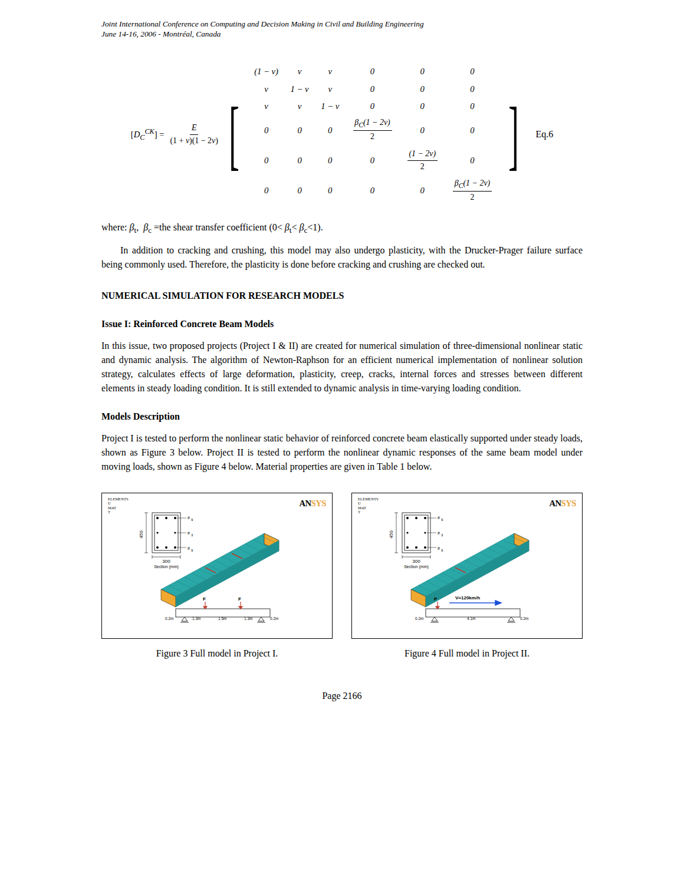Joint International Conference on Computing and Decision Making in Civil and Building Engineering
June 14-16, 2006 - Montréal, Canada
[DCCK] = E (1 + ν)(1 − 2ν) [
| (1 − ν) | ν | ν | 0 | 0 | 0 |
| ν | 1 − ν | ν | 0 | 0 | 0 |
| ν | ν | 1 − ν | 0 | 0 | 0 |
| 0 | 0 | 0 | β C (1 − 2 ν ) 2 | 0 | 0 |
| 0 | 0 | 0 | 0 | (1 − 2 ν ) 2 | 0 |
| 0 | 0 | 0 | 0 | 0 | β C (1 − 2 ν ) 2 |
]
Eq.6
where: βt, βc =the shear transfer coefficient (0< βt< βc<1).
In addition to cracking and crushing, this model may also undergo plasticity, with the Drucker-Prager failure surface being commonly used. Therefore, the plasticity is done before cracking and crushing are checked out.
NUMERICAL SIMULATION FOR RESEARCH MODELS
Issue I: Reinforced Concrete Beam Models
In this issue, two proposed projects (Project I & II) are created for numerical simulation of three-dimensional nonlinear static and dynamic analysis. The algorithm of Newton-Raphson for an efficient numerical implementation of nonlinear solution strategy, calculates effects of large deformation, plasticity, creep, cracks, internal forces and stresses between different elements in steady loading condition. It is still extended to dynamic analysis in time-varying loading condition.
Models Description
Project I is tested to perform the nonlinear static behavior of reinforced concrete beam elastically supported under steady loads, shown as Figure 3 below. Project II is tested to perform the nonlinear dynamic responses of the same beam model under moving loads, shown as Figure 4 below. Material properties are given in Table 1 below.
ELEMENTS
U
MAT
T
ANSYS
450 300 Section (mm) #9 #3 #9 F F 0.2m 1.3m 1.5m 1.3m 0.2m
Figure 3 Full model in Project I.
ELEMENTS
U
MAT
T
ANSYS
450 300 Section (mm) #9 #3 #9 P V=120km/h 0.2m 4.1m 0.2m
Figure 4 Full model in Project II.
Page 2166